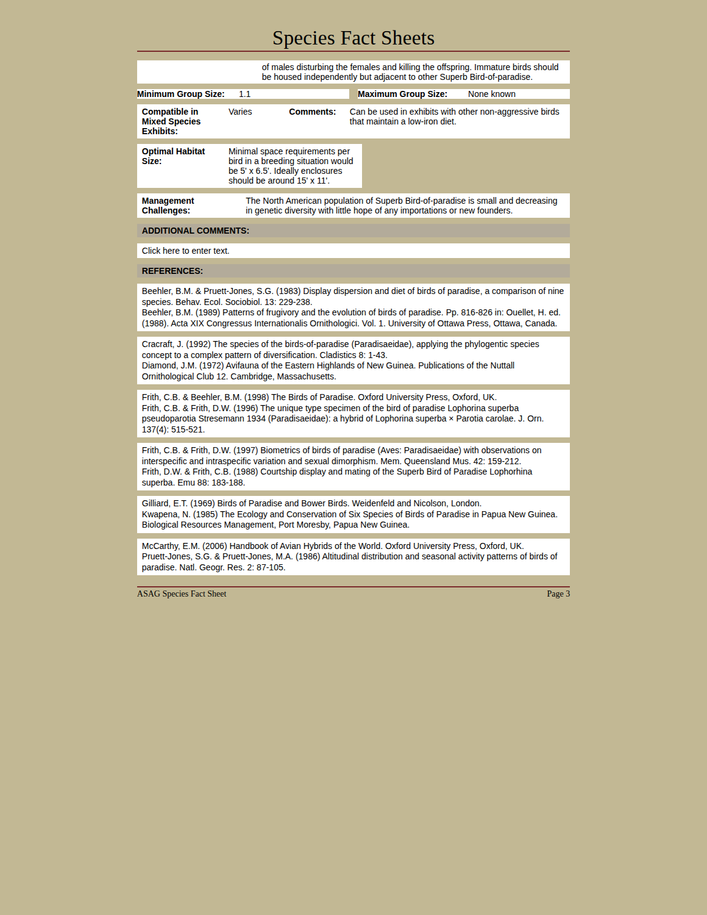Species Fact Sheets
| | of males disturbing the females and killing the offspring. Immature birds should be housed independently but adjacent to other Superb Bird-of-paradise. |
| / Minimum Group Size: / 1.1 / | | / Maximum Group Size: / None known / |
| Compatible in Mixed Species Exhibits: | Varies | Comments: | Can be used in exhibits with other non-aggressive birds that maintain a low-iron diet. |
| Optimal Habitat Size: | Minimal space requirements per bird in a breeding situation would be 5' x 6.5'. Ideally enclosures should be around 15' x 11'. | |
| Management Challenges: | The North American population of Superb Bird-of-paradise is small and decreasing in genetic diversity with little hope of any importations or new founders. |
ADDITIONAL COMMENTS:
Click here to enter text.
REFERENCES:
Beehler, B.M. & Pruett-Jones, S.G. (1983) Display dispersion and diet of birds of paradise, a comparison of nine species. Behav. Ecol. Sociobiol. 13: 229-238.
Beehler, B.M. (1989) Patterns of frugivory and the evolution of birds of paradise. Pp. 816-826 in: Ouellet, H. ed. (1988). Acta XIX Congressus Internationalis Ornithologici. Vol. 1. University of Ottawa Press, Ottawa, Canada.
Cracraft, J. (1992) The species of the birds-of-paradise (Paradisaeidae), applying the phylogentic species concept to a complex pattern of diversification. Cladistics 8: 1-43.
Diamond, J.M. (1972) Avifauna of the Eastern Highlands of New Guinea. Publications of the Nuttall Ornithological Club 12. Cambridge, Massachusetts.
Frith, C.B. & Beehler, B.M. (1998) The Birds of Paradise. Oxford University Press, Oxford, UK.
Frith, C.B. & Frith, D.W. (1996) The unique type specimen of the bird of paradise Lophorina superba pseudoparotia Stresemann 1934 (Paradisaeidae): a hybrid of Lophorina superba × Parotia carolae. J. Orn. 137(4): 515-521.
Frith, C.B. & Frith, D.W. (1997) Biometrics of birds of paradise (Aves: Paradisaeidae) with observations on interspecific and intraspecific variation and sexual dimorphism. Mem. Queensland Mus. 42: 159-212.
Frith, D.W. & Frith, C.B. (1988) Courtship display and mating of the Superb Bird of Paradise Lophorhina superba. Emu 88: 183-188.
Gilliard, E.T. (1969) Birds of Paradise and Bower Birds. Weidenfeld and Nicolson, London.
Kwapena, N. (1985) The Ecology and Conservation of Six Species of Birds of Paradise in Papua New Guinea. Biological Resources Management, Port Moresby, Papua New Guinea.
McCarthy, E.M. (2006) Handbook of Avian Hybrids of the World. Oxford University Press, Oxford, UK.
Pruett-Jones, S.G. & Pruett-Jones, M.A. (1986) Altitudinal distribution and seasonal activity patterns of birds of paradise. Natl. Geogr. Res. 2: 87-105.
ASAG Species Fact Sheet Page 3